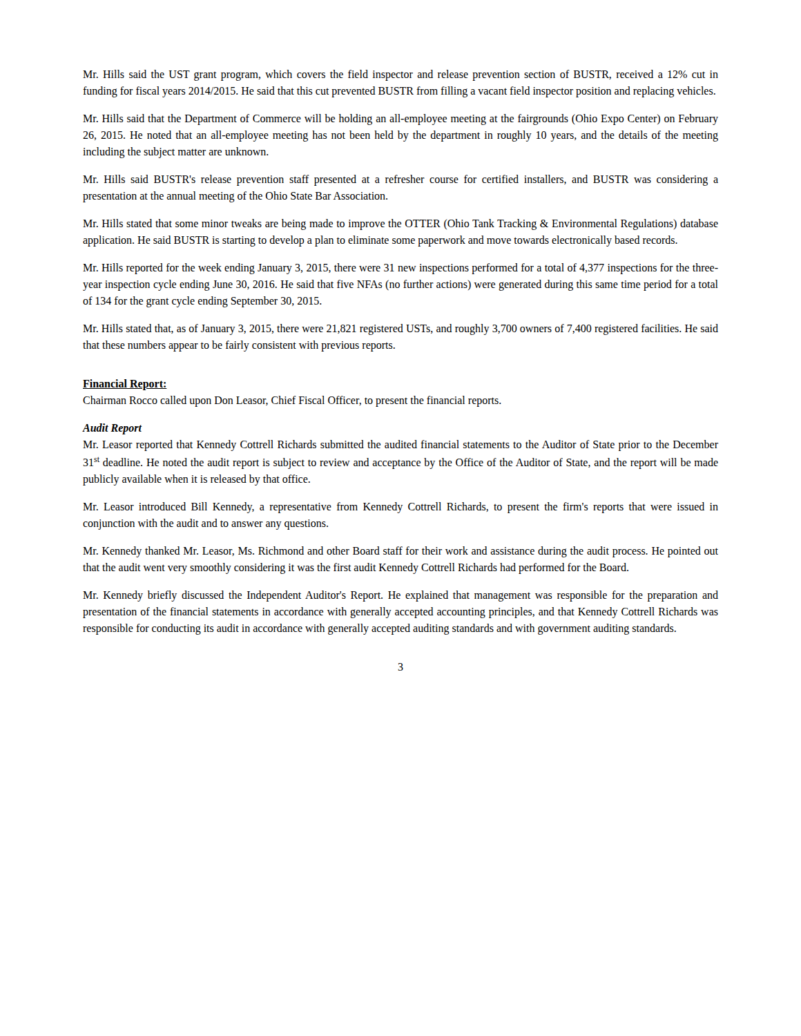Mr. Hills said the UST grant program, which covers the field inspector and release prevention section of BUSTR, received a 12% cut in funding for fiscal years 2014/2015. He said that this cut prevented BUSTR from filling a vacant field inspector position and replacing vehicles.
Mr. Hills said that the Department of Commerce will be holding an all-employee meeting at the fairgrounds (Ohio Expo Center) on February 26, 2015. He noted that an all-employee meeting has not been held by the department in roughly 10 years, and the details of the meeting including the subject matter are unknown.
Mr. Hills said BUSTR's release prevention staff presented at a refresher course for certified installers, and BUSTR was considering a presentation at the annual meeting of the Ohio State Bar Association.
Mr. Hills stated that some minor tweaks are being made to improve the OTTER (Ohio Tank Tracking & Environmental Regulations) database application. He said BUSTR is starting to develop a plan to eliminate some paperwork and move towards electronically based records.
Mr. Hills reported for the week ending January 3, 2015, there were 31 new inspections performed for a total of 4,377 inspections for the three-year inspection cycle ending June 30, 2016. He said that five NFAs (no further actions) were generated during this same time period for a total of 134 for the grant cycle ending September 30, 2015.
Mr. Hills stated that, as of January 3, 2015, there were 21,821 registered USTs, and roughly 3,700 owners of 7,400 registered facilities. He said that these numbers appear to be fairly consistent with previous reports.
Financial Report:
Chairman Rocco called upon Don Leasor, Chief Fiscal Officer, to present the financial reports.
Audit Report
Mr. Leasor reported that Kennedy Cottrell Richards submitted the audited financial statements to the Auditor of State prior to the December 31st deadline. He noted the audit report is subject to review and acceptance by the Office of the Auditor of State, and the report will be made publicly available when it is released by that office.
Mr. Leasor introduced Bill Kennedy, a representative from Kennedy Cottrell Richards, to present the firm's reports that were issued in conjunction with the audit and to answer any questions.
Mr. Kennedy thanked Mr. Leasor, Ms. Richmond and other Board staff for their work and assistance during the audit process. He pointed out that the audit went very smoothly considering it was the first audit Kennedy Cottrell Richards had performed for the Board.
Mr. Kennedy briefly discussed the Independent Auditor's Report. He explained that management was responsible for the preparation and presentation of the financial statements in accordance with generally accepted accounting principles, and that Kennedy Cottrell Richards was responsible for conducting its audit in accordance with generally accepted auditing standards and with government auditing standards.
3